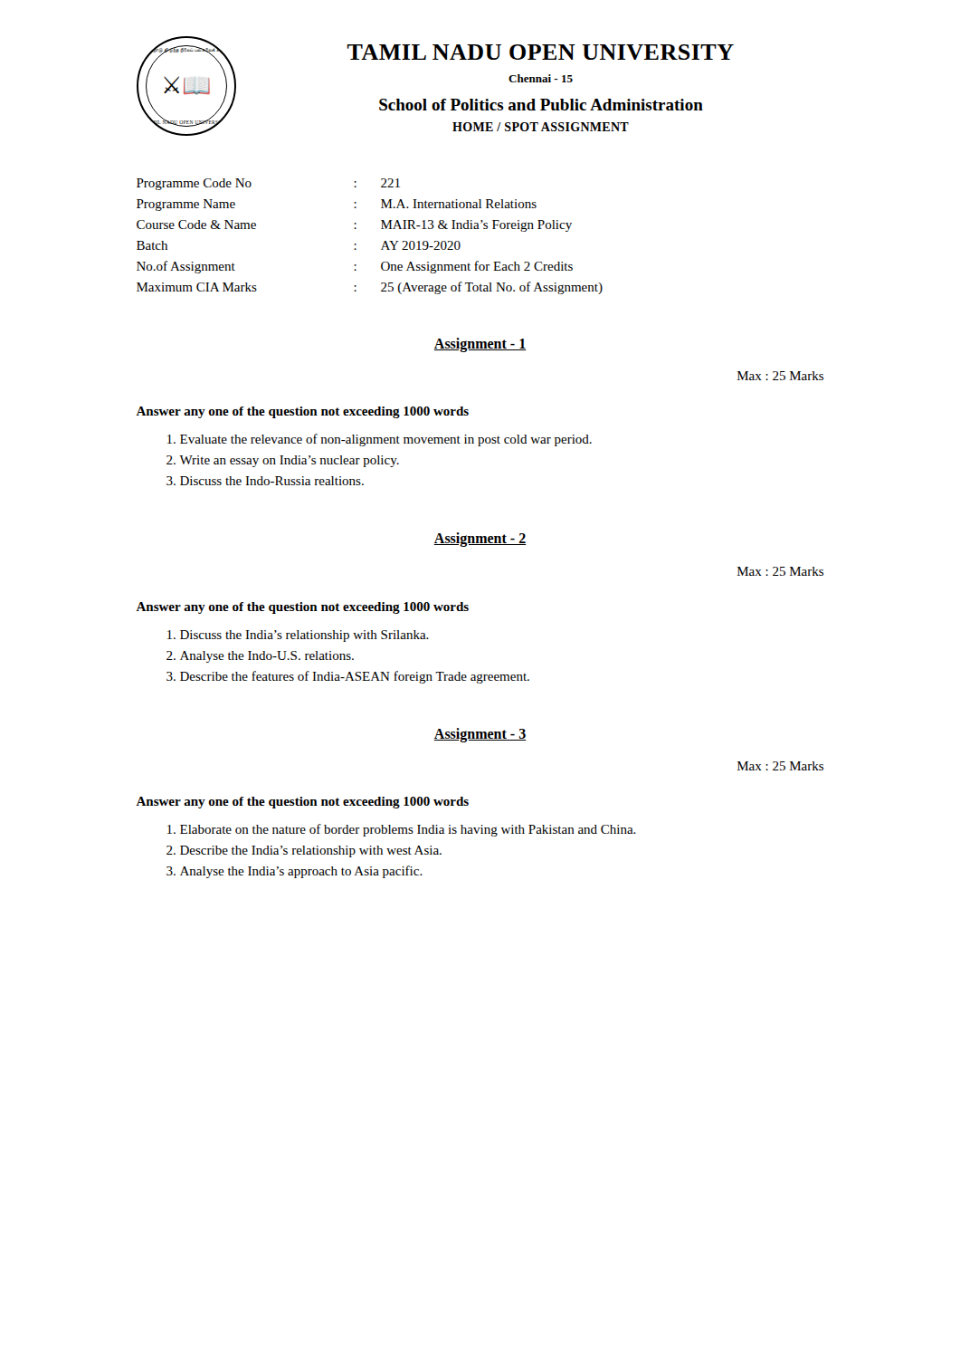தமிழ்நாடு திறந்தநிலைப் பல்கலைக்கழகம்
⚔📖
TAMIL NADU OPEN UNIVERSITY
TAMIL NADU OPEN UNIVERSITY
Chennai - 15
School of Politics and Public Administration
HOME / SPOT ASSIGNMENT
| Programme Code No | : | 221 |
| Programme Name | : | M.A. International Relations |
| Course Code & Name | : | MAIR-13 & India’s Foreign Policy |
| Batch | : | AY 2019-2020 |
| No.of Assignment | : | One Assignment for Each 2 Credits |
| Maximum CIA Marks | : | 25 (Average of Total No. of Assignment) |
Assignment - 1
Max : 25 Marks
Answer any one of the question not exceeding 1000 words
Evaluate the relevance of non-alignment movement in post cold war period.
Write an essay on India’s nuclear policy.
Discuss the Indo-Russia realtions.
Assignment - 2
Max : 25 Marks
Answer any one of the question not exceeding 1000 words
Discuss the India’s relationship with Srilanka.
Analyse the Indo-U.S. relations.
Describe the features of India-ASEAN foreign Trade agreement.
Assignment - 3
Max : 25 Marks
Answer any one of the question not exceeding 1000 words
Elaborate on the nature of border problems India is having with Pakistan and China.
Describe the India’s relationship with west Asia.
Analyse the India’s approach to Asia pacific.